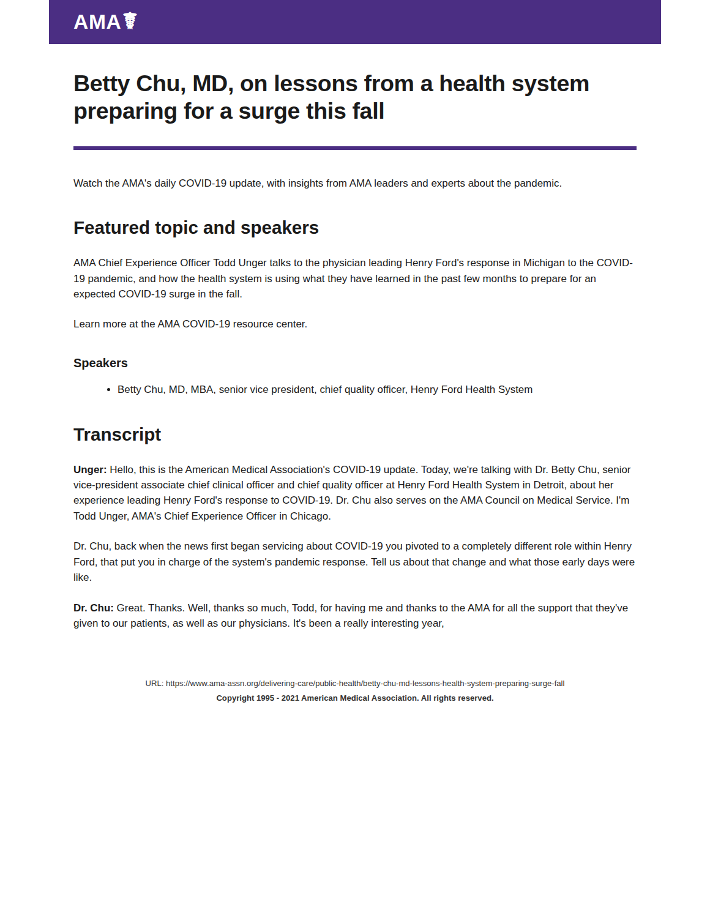AMA☤
Betty Chu, MD, on lessons from a health system preparing for a surge this fall
Watch the AMA's daily COVID-19 update, with insights from AMA leaders and experts about the pandemic.
Featured topic and speakers
AMA Chief Experience Officer Todd Unger talks to the physician leading Henry Ford's response in Michigan to the COVID-19 pandemic, and how the health system is using what they have learned in the past few months to prepare for an expected COVID-19 surge in the fall.
Learn more at the AMA COVID-19 resource center.
Speakers
Betty Chu, MD, MBA, senior vice president, chief quality officer, Henry Ford Health System
Transcript
Unger: Hello, this is the American Medical Association's COVID-19 update. Today, we're talking with Dr. Betty Chu, senior vice-president associate chief clinical officer and chief quality officer at Henry Ford Health System in Detroit, about her experience leading Henry Ford's response to COVID-19. Dr. Chu also serves on the AMA Council on Medical Service. I'm Todd Unger, AMA's Chief Experience Officer in Chicago.
Dr. Chu, back when the news first began servicing about COVID-19 you pivoted to a completely different role within Henry Ford, that put you in charge of the system's pandemic response. Tell us about that change and what those early days were like.
Dr. Chu: Great. Thanks. Well, thanks so much, Todd, for having me and thanks to the AMA for all the support that they've given to our patients, as well as our physicians. It's been a really interesting year,
URL: https://www.ama-assn.org/delivering-care/public-health/betty-chu-md-lessons-health-system-preparing-surge-fall
Copyright 1995 - 2021 American Medical Association. All rights reserved.